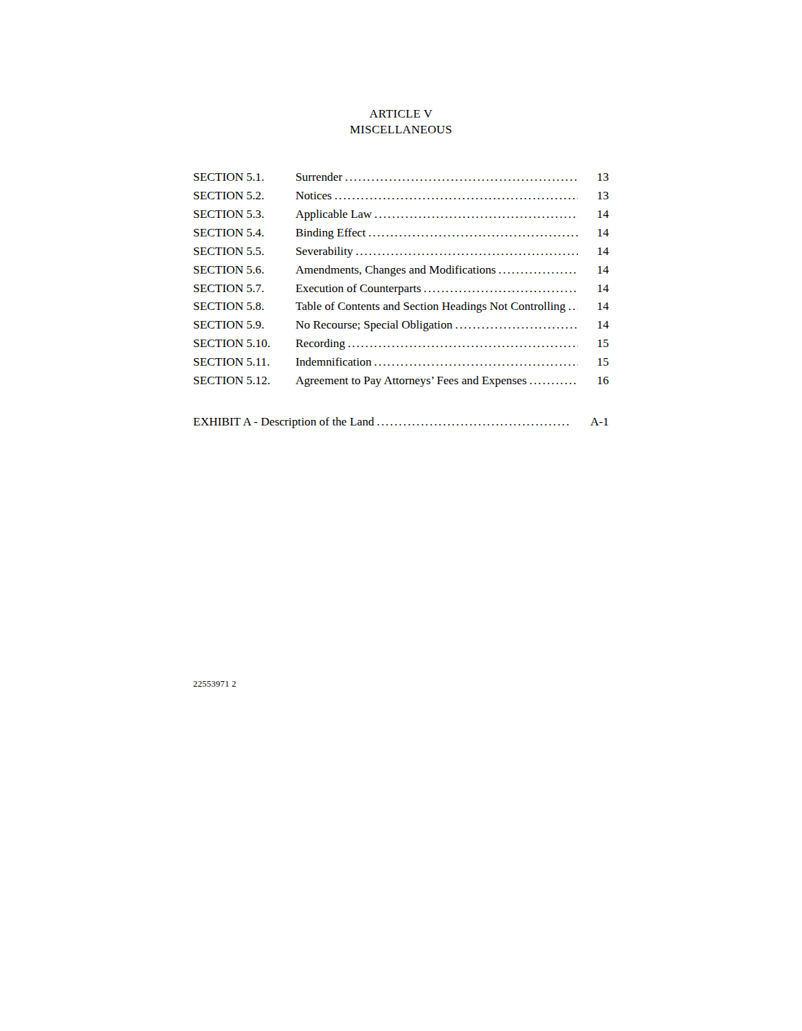ARTICLE V
MISCELLANEOUS
SECTION 5.1. Surrender .................................................................................................. 13
SECTION 5.2. Notices ..................................................................................................... 13
SECTION 5.3. Applicable Law ..................................................................................... 14
SECTION 5.4. Binding Effect ....................................................................................... 14
SECTION 5.5. Severability .......................................................................................... 14
SECTION 5.6. Amendments, Changes and Modifications ................................................. 14
SECTION 5.7. Execution of Counterparts ....................................................................... 14
SECTION 5.8. Table of Contents and Section Headings Not Controlling .............................. 14
SECTION 5.9. No Recourse; Special Obligation ....................................................................... 14
SECTION 5.10. Recording .............................................................................................. 15
SECTION 5.11. Indemnification ....................................................................................... 15
SECTION 5.12. Agreement to Pay Attorneys’ Fees and Expenses .......................................... 16
EXHIBIT A - Description of the Land ....................................................................................... A-1
22553971 2